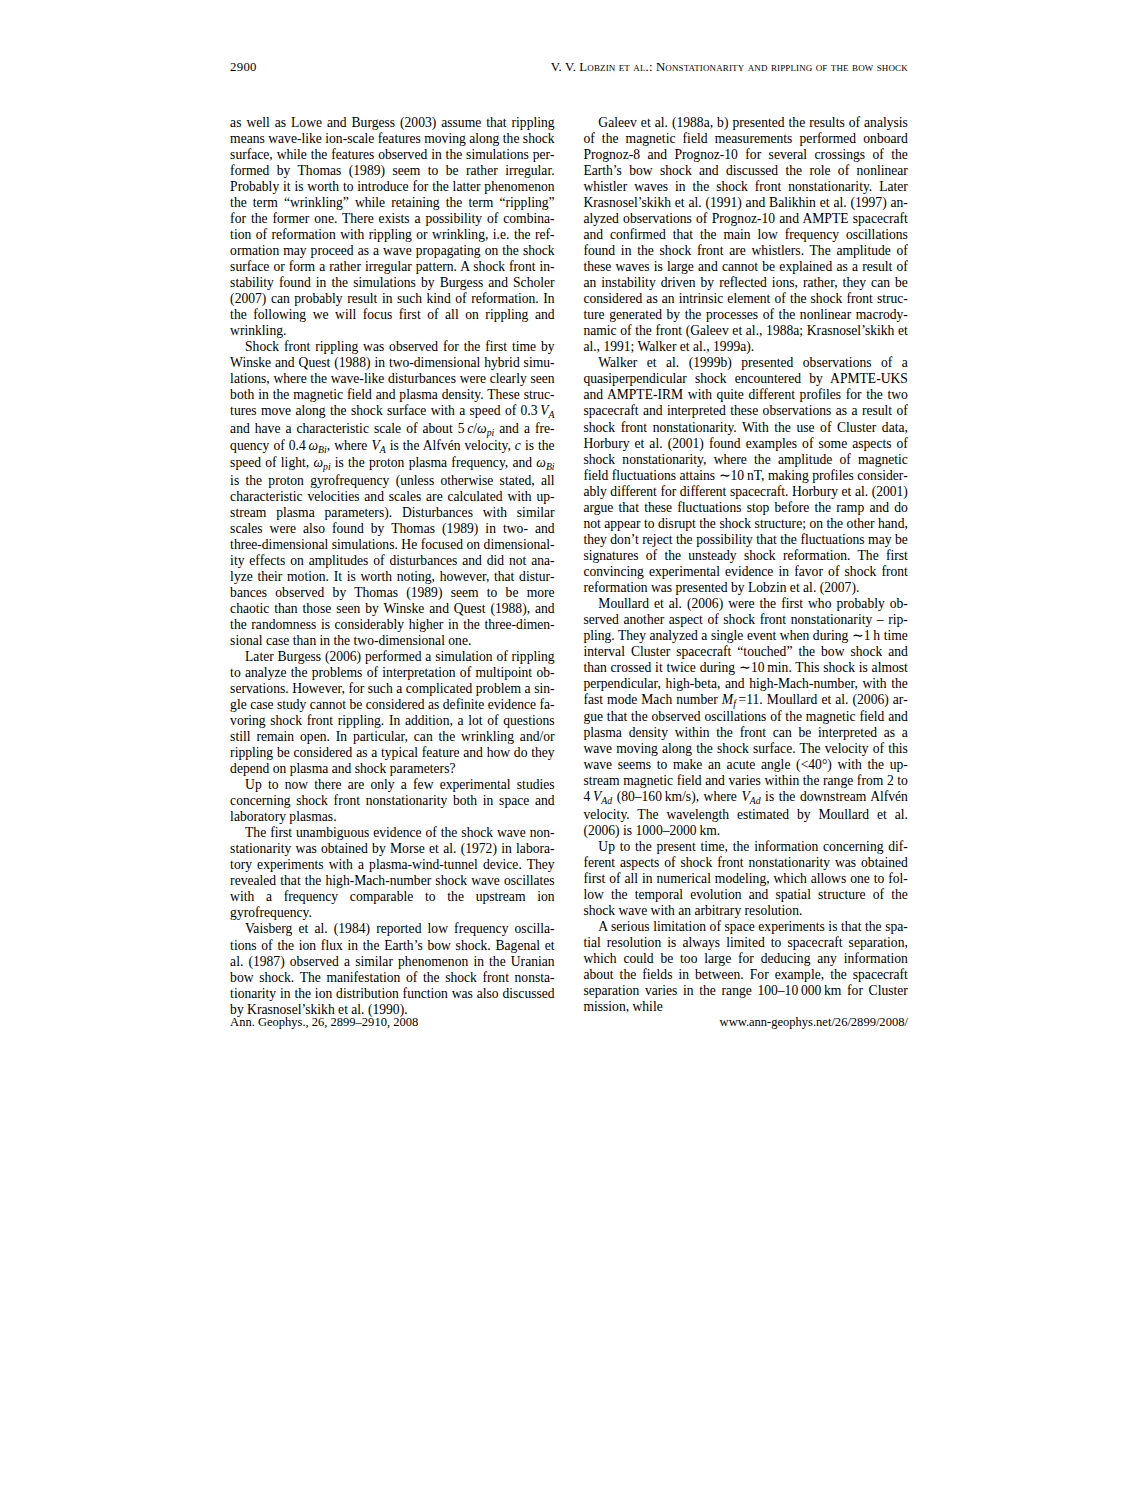2900 V. V. Lobzin et al.: Nonstationarity and rippling of the bow shock
as well as Lowe and Burgess (2003) assume that rippling means wave-like ion-scale features moving along the shock surface, while the features observed in the simulations performed by Thomas (1989) seem to be rather irregular. Probably it is worth to introduce for the latter phenomenon the term “wrinkling” while retaining the term “rippling” for the former one. There exists a possibility of combination of reformation with rippling or wrinkling, i.e. the reformation may proceed as a wave propagating on the shock surface or form a rather irregular pattern. A shock front instability found in the simulations by Burgess and Scholer (2007) can probably result in such kind of reformation. In the following we will focus first of all on rippling and wrinkling.
Shock front rippling was observed for the first time by Winske and Quest (1988) in two-dimensional hybrid simulations, where the wave-like disturbances were clearly seen both in the magnetic field and plasma density. These structures move along the shock surface with a speed of 0.3 VA and have a characteristic scale of about 5 c/ωpi and a frequency of 0.4 ωBi, where VA is the Alfvén velocity, c is the speed of light, ωpi is the proton plasma frequency, and ωBi is the proton gyrofrequency (unless otherwise stated, all characteristic velocities and scales are calculated with upstream plasma parameters). Disturbances with similar scales were also found by Thomas (1989) in two- and three-dimensional simulations. He focused on dimensionality effects on amplitudes of disturbances and did not analyze their motion. It is worth noting, however, that disturbances observed by Thomas (1989) seem to be more chaotic than those seen by Winske and Quest (1988), and the randomness is considerably higher in the three-dimensional case than in the two-dimensional one.
Later Burgess (2006) performed a simulation of rippling to analyze the problems of interpretation of multipoint observations. However, for such a complicated problem a single case study cannot be considered as definite evidence favoring shock front rippling. In addition, a lot of questions still remain open. In particular, can the wrinkling and/or rippling be considered as a typical feature and how do they depend on plasma and shock parameters?
Up to now there are only a few experimental studies concerning shock front nonstationarity both in space and laboratory plasmas.
The first unambiguous evidence of the shock wave nonstationarity was obtained by Morse et al. (1972) in laboratory experiments with a plasma-wind-tunnel device. They revealed that the high-Mach-number shock wave oscillates with a frequency comparable to the upstream ion gyrofrequency.
Vaisberg et al. (1984) reported low frequency oscillations of the ion flux in the Earth’s bow shock. Bagenal et al. (1987) observed a similar phenomenon in the Uranian bow shock. The manifestation of the shock front nonstationarity in the ion distribution function was also discussed by Krasnosel’skikh et al. (1990).
Galeev et al. (1988a, b) presented the results of analysis of the magnetic field measurements performed onboard Prognoz-8 and Prognoz-10 for several crossings of the Earth’s bow shock and discussed the role of nonlinear whistler waves in the shock front nonstationarity. Later Krasnosel’skikh et al. (1991) and Balikhin et al. (1997) analyzed observations of Prognoz-10 and AMPTE spacecraft and confirmed that the main low frequency oscillations found in the shock front are whistlers. The amplitude of these waves is large and cannot be explained as a result of an instability driven by reflected ions, rather, they can be considered as an intrinsic element of the shock front structure generated by the processes of the nonlinear macrodynamic of the front (Galeev et al., 1988a; Krasnosel’skikh et al., 1991; Walker et al., 1999a).
Walker et al. (1999b) presented observations of a quasiperpendicular shock encountered by APMTE-UKS and AMPTE-IRM with quite different profiles for the two spacecraft and interpreted these observations as a result of shock front nonstationarity. With the use of Cluster data, Horbury et al. (2001) found examples of some aspects of shock nonstationarity, where the amplitude of magnetic field fluctuations attains ∼10 nT, making profiles considerably different for different spacecraft. Horbury et al. (2001) argue that these fluctuations stop before the ramp and do not appear to disrupt the shock structure; on the other hand, they don’t reject the possibility that the fluctuations may be signatures of the unsteady shock reformation. The first convincing experimental evidence in favor of shock front reformation was presented by Lobzin et al. (2007).
Moullard et al. (2006) were the first who probably observed another aspect of shock front nonstationarity – rippling. They analyzed a single event when during ∼1 h time interval Cluster spacecraft “touched” the bow shock and than crossed it twice during ∼10 min. This shock is almost perpendicular, high-beta, and high-Mach-number, with the fast mode Mach number Mf =11. Moullard et al. (2006) argue that the observed oscillations of the magnetic field and plasma density within the front can be interpreted as a wave moving along the shock surface. The velocity of this wave seems to make an acute angle (<40°) with the upstream magnetic field and varies within the range from 2 to 4 VAd (80–160 km/s), where VAd is the downstream Alfvén velocity. The wavelength estimated by Moullard et al. (2006) is 1000–2000 km.
Up to the present time, the information concerning different aspects of shock front nonstationarity was obtained first of all in numerical modeling, which allows one to follow the temporal evolution and spatial structure of the shock wave with an arbitrary resolution.
A serious limitation of space experiments is that the spatial resolution is always limited to spacecraft separation, which could be too large for deducing any information about the fields in between. For example, the spacecraft separation varies in the range 100–10 000 km for Cluster mission, while
Ann. Geophys., 26, 2899–2910, 2008 www.ann-geophys.net/26/2899/2008/